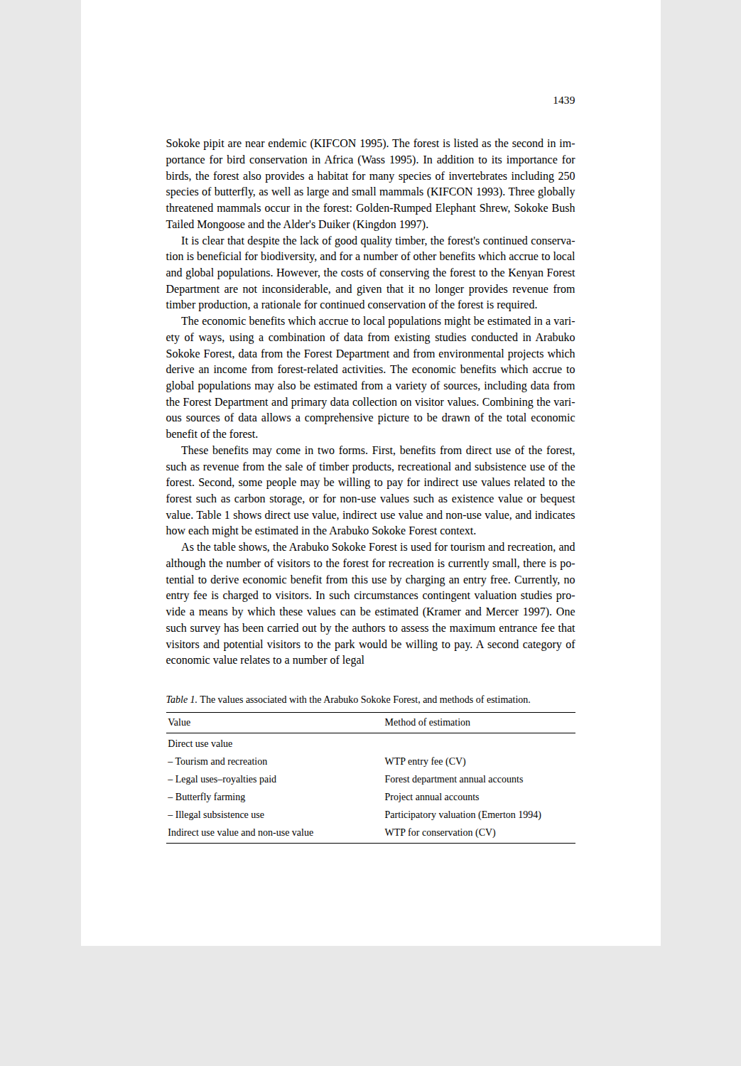1439
Sokoke pipit are near endemic (KIFCON 1995). The forest is listed as the second in importance for bird conservation in Africa (Wass 1995). In addition to its importance for birds, the forest also provides a habitat for many species of invertebrates including 250 species of butterfly, as well as large and small mammals (KIFCON 1993). Three globally threatened mammals occur in the forest: Golden-Rumped Elephant Shrew, Sokoke Bush Tailed Mongoose and the Alder's Duiker (Kingdon 1997).
It is clear that despite the lack of good quality timber, the forest's continued conservation is beneficial for biodiversity, and for a number of other benefits which accrue to local and global populations. However, the costs of conserving the forest to the Kenyan Forest Department are not inconsiderable, and given that it no longer provides revenue from timber production, a rationale for continued conservation of the forest is required.
The economic benefits which accrue to local populations might be estimated in a variety of ways, using a combination of data from existing studies conducted in Arabuko Sokoke Forest, data from the Forest Department and from environmental projects which derive an income from forest-related activities. The economic benefits which accrue to global populations may also be estimated from a variety of sources, including data from the Forest Department and primary data collection on visitor values. Combining the various sources of data allows a comprehensive picture to be drawn of the total economic benefit of the forest.
These benefits may come in two forms. First, benefits from direct use of the forest, such as revenue from the sale of timber products, recreational and subsistence use of the forest. Second, some people may be willing to pay for indirect use values related to the forest such as carbon storage, or for non-use values such as existence value or bequest value. Table 1 shows direct use value, indirect use value and non-use value, and indicates how each might be estimated in the Arabuko Sokoke Forest context.
As the table shows, the Arabuko Sokoke Forest is used for tourism and recreation, and although the number of visitors to the forest for recreation is currently small, there is potential to derive economic benefit from this use by charging an entry free. Currently, no entry fee is charged to visitors. In such circumstances contingent valuation studies provide a means by which these values can be estimated (Kramer and Mercer 1997). One such survey has been carried out by the authors to assess the maximum entrance fee that visitors and potential visitors to the park would be willing to pay. A second category of economic value relates to a number of legal
Table 1. The values associated with the Arabuko Sokoke Forest, and methods of estimation.
| Value | Method of estimation |
| --- | --- |
| Direct use value | |
| – Tourism and recreation | WTP entry fee (CV) |
| – Legal uses–royalties paid | Forest department annual accounts |
| – Butterfly farming | Project annual accounts |
| – Illegal subsistence use | Participatory valuation (Emerton 1994) |
| Indirect use value and non-use value | WTP for conservation (CV) |